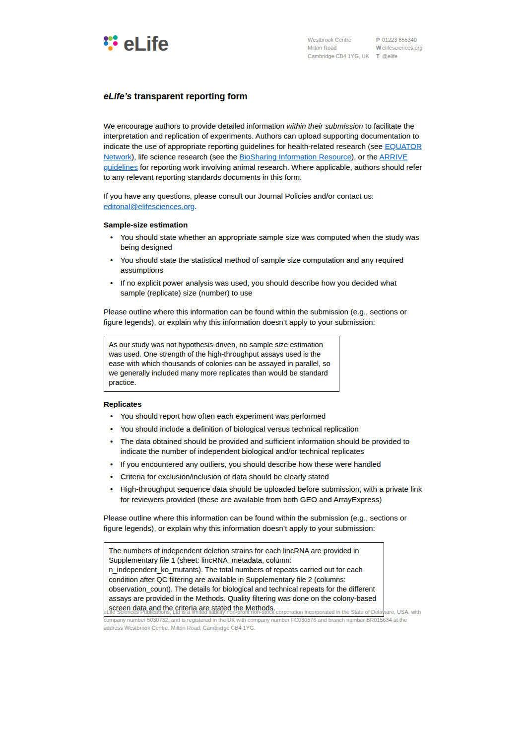e Life
Westbrook Centre
Milton Road
Cambridge CB4 1YG, UK
P01223 855340
Welifesciences.org
T@elife
eLife’s transparent reporting form
We encourage authors to provide detailed information within their submission to facilitate the interpretation and replication of experiments. Authors can upload supporting documentation to indicate the use of appropriate reporting guidelines for health-related research (see EQUATOR Network), life science research (see the BioSharing Information Resource), or the ARRIVE guidelines for reporting work involving animal research. Where applicable, authors should refer to any relevant reporting standards documents in this form.
If you have any questions, please consult our Journal Policies and/or contact us: editorial@elifesciences.org.
Sample-size estimation
You should state whether an appropriate sample size was computed when the study was being designed
You should state the statistical method of sample size computation and any required assumptions
If no explicit power analysis was used, you should describe how you decided what sample (replicate) size (number) to use
Please outline where this information can be found within the submission (e.g., sections or figure legends), or explain why this information doesn’t apply to your submission:
As our study was not hypothesis-driven, no sample size estimation was used. One strength of the high-throughput assays used is the ease with which thousands of colonies can be assayed in parallel, so we generally included many more replicates than would be standard practice.
Replicates
You should report how often each experiment was performed
You should include a definition of biological versus technical replication
The data obtained should be provided and sufficient information should be provided to indicate the number of independent biological and/or technical replicates
If you encountered any outliers, you should describe how these were handled
Criteria for exclusion/inclusion of data should be clearly stated
High-throughput sequence data should be uploaded before submission, with a private link for reviewers provided (these are available from both GEO and ArrayExpress)
Please outline where this information can be found within the submission (e.g., sections or figure legends), or explain why this information doesn’t apply to your submission:
The numbers of independent deletion strains for each lincRNA are provided in Supplementary file 1 (sheet: lincRNA_metadata, column: n_independent_ko_mutants). The total numbers of repeats carried out for each condition after QC filtering are available in Supplementary file 2 (columns: observation_count). The details for biological and technical repeats for the different assays are provided in the Methods. Quality filtering was done on the colony-based screen data and the criteria are stated the Methods.
eLife Sciences Publications, Ltd is a limited liability non-profit non-stock corporation incorporated in the State of Delaware, USA, with company number 5030732, and is registered in the UK with company number FC030576 and branch number BR015634 at the address Westbrook Centre, Milton Road, Cambridge CB4 1YG.